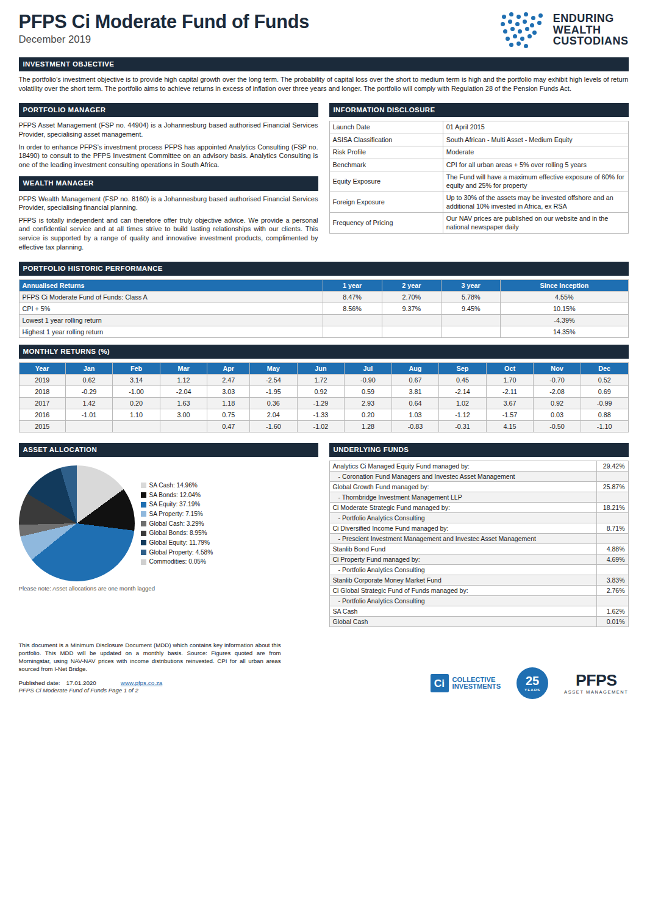PFPS Ci Moderate Fund of Funds
December 2019
ENDURING WEALTH CUSTODIANS
INVESTMENT OBJECTIVE
The portfolio’s investment objective is to provide high capital growth over the long term. The probability of capital loss over the short to medium term is high and the portfolio may exhibit high levels of return volatility over the short term. The portfolio aims to achieve returns in excess of inflation over three years and longer. The portfolio will comply with Regulation 28 of the Pension Funds Act.
PORTFOLIO MANAGER
PFPS Asset Management (FSP no. 44904) is a Johannesburg based authorised Financial Services Provider, specialising asset management.
In order to enhance PFPS’s investment process PFPS has appointed Analytics Consulting (FSP no. 18490) to consult to the PFPS Investment Committee on an advisory basis. Analytics Consulting is one of the leading investment consulting operations in South Africa.
WEALTH MANAGER
PFPS Wealth Management (FSP no. 8160) is a Johannesburg based authorised Financial Services Provider, specialising financial planning.
PFPS is totally independent and can therefore offer truly objective advice. We provide a personal and confidential service and at all times strive to build lasting relationships with our clients. This service is supported by a range of quality and innovative investment products, complimented by effective tax planning.
INFORMATION DISCLOSURE
| Launch Date | 01 April 2015 |
| ASISA Classification | South African - Multi Asset - Medium Equity |
| Risk Profile | Moderate |
| Benchmark | CPI for all urban areas + 5% over rolling 5 years |
| Equity Exposure | The Fund will have a maximum effective exposure of 60% for equity and 25% for property |
| Foreign Exposure | Up to 30% of the assets may be invested offshore and an additional 10% invested in Africa, ex RSA |
| Frequency of Pricing | Our NAV prices are published on our website and in the national newspaper daily |
PORTFOLIO HISTORIC PERFORMANCE
| Annualised Returns | 1 year | 2 year | 3 year | Since Inception |
| --- | --- | --- | --- | --- |
| PFPS Ci Moderate Fund of Funds: Class A | 8.47% | 2.70% | 5.78% | 4.55% |
| CPI + 5% | 8.56% | 9.37% | 9.45% | 10.15% |
| Lowest 1 year rolling return | | | | -4.39% |
| Highest 1 year rolling return | | | | 14.35% |
MONTHLY RETURNS (%)
| Year | Jan | Feb | Mar | Apr | May | Jun | Jul | Aug | Sep | Oct | Nov | Dec |
| --- | --- | --- | --- | --- | --- | --- | --- | --- | --- | --- | --- | --- |
| 2019 | 0.62 | 3.14 | 1.12 | 2.47 | -2.54 | 1.72 | -0.90 | 0.67 | 0.45 | 1.70 | -0.70 | 0.52 |
| 2018 | -0.29 | -1.00 | -2.04 | 3.03 | -1.95 | 0.92 | 0.59 | 3.81 | -2.14 | -2.11 | -2.08 | 0.69 |
| 2017 | 1.42 | 0.20 | 1.63 | 1.18 | 0.36 | -1.29 | 2.93 | 0.64 | 1.02 | 3.67 | 0.92 | -0.99 |
| 2016 | -1.01 | 1.10 | 3.00 | 0.75 | 2.04 | -1.33 | 0.20 | 1.03 | -1.12 | -1.57 | 0.03 | 0.88 |
| 2015 | | | | 0.47 | -1.60 | -1.02 | 1.28 | -0.83 | -0.31 | 4.15 | -0.50 | -1.10 |
ASSET ALLOCATION
SA Cash: 14.96%
SA Bonds: 12.04%
SA Equity: 37.19%
SA Property: 7.15%
Global Cash: 3.29%
Global Bonds: 8.95%
Global Equity: 11.79%
Global Property: 4.58%
Commodities: 0.05%
Please note: Asset allocations are one month lagged
UNDERLYING FUNDS
| Analytics Ci Managed Equity Fund managed by: | 29.42% |
| - Coronation Fund Managers and Investec Asset Management | |
| Global Growth Fund managed by: | 25.87% |
| - Thornbridge Investment Management LLP | |
| Ci Moderate Strategic Fund managed by: | 18.21% |
| - Portfolio Analytics Consulting | |
| Ci Diversified Income Fund managed by: | 8.71% |
| - Prescient Investment Management and Investec Asset Management | |
| Stanlib Bond Fund | 4.88% |
| Ci Property Fund managed by: | 4.69% |
| - Portfolio Analytics Consulting | |
| Stanlib Corporate Money Market Fund | 3.83% |
| Ci Global Strategic Fund of Funds managed by: | 2.76% |
| - Portfolio Analytics Consulting | |
| SA Cash | 1.62% |
| Global Cash | 0.01% |
This document is a Minimum Disclosure Document (MDD) which contains key information about this portfolio. This MDD will be updated on a monthly basis. Source: Figures quoted are from Morningstar, using NAV-NAV prices with income distributions reinvested. CPI for all urban areas sourced from I-Net Bridge.
Published date: 17.01.2020 www.pfps.co.za
PFPS Ci Moderate Fund of Funds Page 1 of 2
Ci
COLLECTIVE INVESTMENTS
25 YEARS
PFPS
ASSET MANAGEMENT